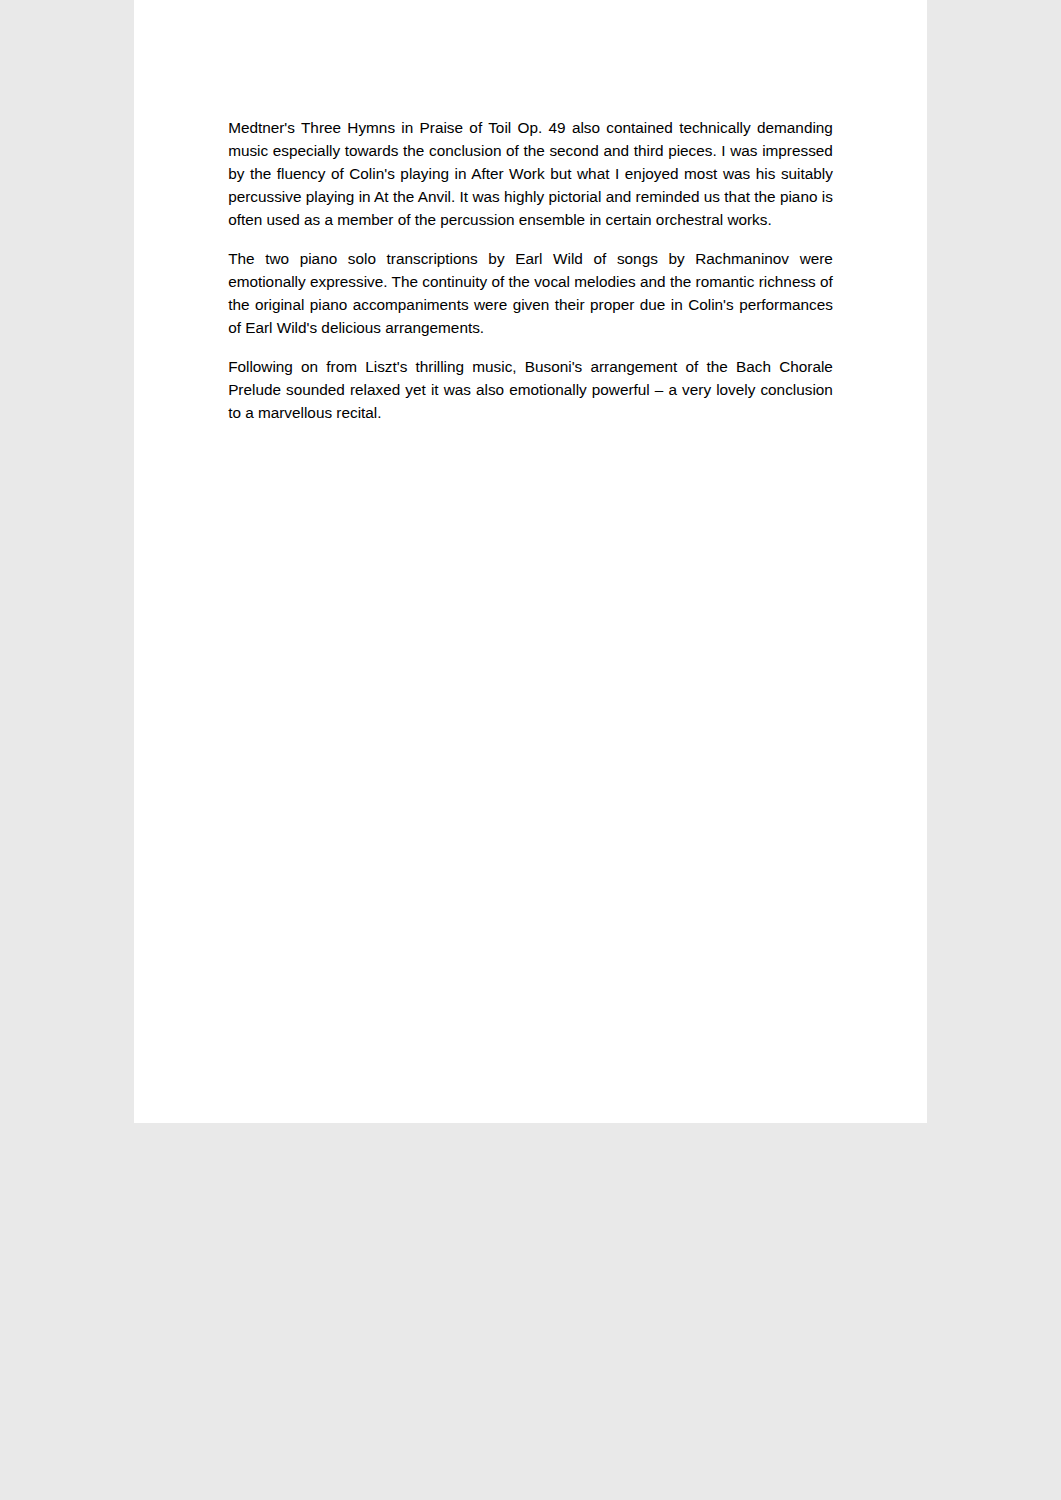Medtner's Three Hymns in Praise of Toil Op. 49 also contained technically demanding music especially towards the conclusion of the second and third pieces. I was impressed by the fluency of Colin's playing in After Work but what I enjoyed most was his suitably percussive playing in At the Anvil. It was highly pictorial and reminded us that the piano is often used as a member of the percussion ensemble in certain orchestral works.
The two piano solo transcriptions by Earl Wild of songs by Rachmaninov were emotionally expressive. The continuity of the vocal melodies and the romantic richness of the original piano accompaniments were given their proper due in Colin's performances of Earl Wild's delicious arrangements.
Following on from Liszt's thrilling music, Busoni's arrangement of the Bach Chorale Prelude sounded relaxed yet it was also emotionally powerful – a very lovely conclusion to a marvellous recital.